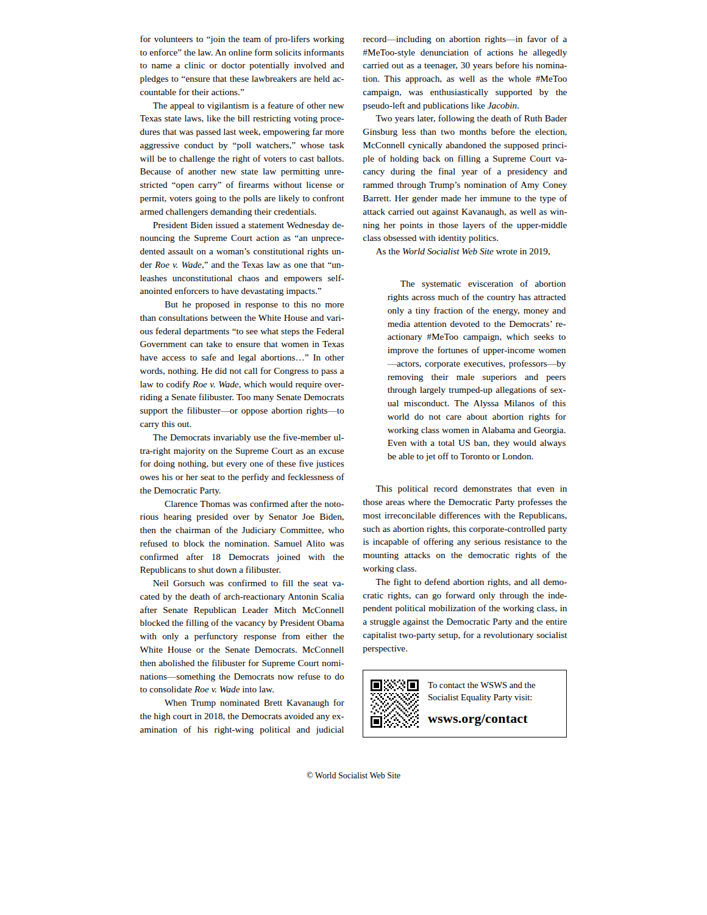for volunteers to “join the team of pro-lifers working to enforce” the law. An online form solicits informants to name a clinic or doctor potentially involved and pledges to “ensure that these lawbreakers are held accountable for their actions.”
The appeal to vigilantism is a feature of other new Texas state laws, like the bill restricting voting procedures that was passed last week, empowering far more aggressive conduct by “poll watchers,” whose task will be to challenge the right of voters to cast ballots. Because of another new state law permitting unrestricted “open carry” of firearms without license or permit, voters going to the polls are likely to confront armed challengers demanding their credentials.
President Biden issued a statement Wednesday denouncing the Supreme Court action as “an unprecedented assault on a woman’s constitutional rights under Roe v. Wade,” and the Texas law as one that “unleashes unconstitutional chaos and empowers self-anointed enforcers to have devastating impacts.”
But he proposed in response to this no more than consultations between the White House and various federal departments “to see what steps the Federal Government can take to ensure that women in Texas have access to safe and legal abortions…” In other words, nothing. He did not call for Congress to pass a law to codify Roe v. Wade, which would require overriding a Senate filibuster. Too many Senate Democrats support the filibuster—or oppose abortion rights—to carry this out.
The Democrats invariably use the five-member ultra-right majority on the Supreme Court as an excuse for doing nothing, but every one of these five justices owes his or her seat to the perfidy and fecklessness of the Democratic Party.
Clarence Thomas was confirmed after the notorious hearing presided over by Senator Joe Biden, then the chairman of the Judiciary Committee, who refused to block the nomination. Samuel Alito was confirmed after 18 Democrats joined with the Republicans to shut down a filibuster.
Neil Gorsuch was confirmed to fill the seat vacated by the death of arch-reactionary Antonin Scalia after Senate Republican Leader Mitch McConnell blocked the filling of the vacancy by President Obama with only a perfunctory response from either the White House or the Senate Democrats. McConnell then abolished the filibuster for Supreme Court nominations—something the Democrats now refuse to do to consolidate Roe v. Wade into law.
When Trump nominated Brett Kavanaugh for the high court in 2018, the Democrats avoided any examination of his right-wing political and judicial record—including on abortion rights—in favor of a #MeToo-style denunciation of actions he allegedly carried out as a teenager, 30 years before his nomination. This approach, as well as the whole #MeToo campaign, was enthusiastically supported by the pseudo-left and publications like Jacobin.
Two years later, following the death of Ruth Bader Ginsburg less than two months before the election, McConnell cynically abandoned the supposed principle of holding back on filling a Supreme Court vacancy during the final year of a presidency and rammed through Trump’s nomination of Amy Coney Barrett. Her gender made her immune to the type of attack carried out against Kavanaugh, as well as winning her points in those layers of the upper-middle class obsessed with identity politics.
As the World Socialist Web Site wrote in 2019,
The systematic evisceration of abortion rights across much of the country has attracted only a tiny fraction of the energy, money and media attention devoted to the Democrats’ reactionary #MeToo campaign, which seeks to improve the fortunes of upper-income women—actors, corporate executives, professors—by removing their male superiors and peers through largely trumped-up allegations of sexual misconduct. The Alyssa Milanos of this world do not care about abortion rights for working class women in Alabama and Georgia. Even with a total US ban, they would always be able to jet off to Toronto or London.
This political record demonstrates that even in those areas where the Democratic Party professes the most irreconcilable differences with the Republicans, such as abortion rights, this corporate-controlled party is incapable of offering any serious resistance to the mounting attacks on the democratic rights of the working class.
The fight to defend abortion rights, and all democratic rights, can go forward only through the independent political mobilization of the working class, in a struggle against the Democratic Party and the entire capitalist two-party setup, for a revolutionary socialist perspective.
To contact the WSWS and the
Socialist Equality Party visit: wsws.org/contact
© World Socialist Web Site